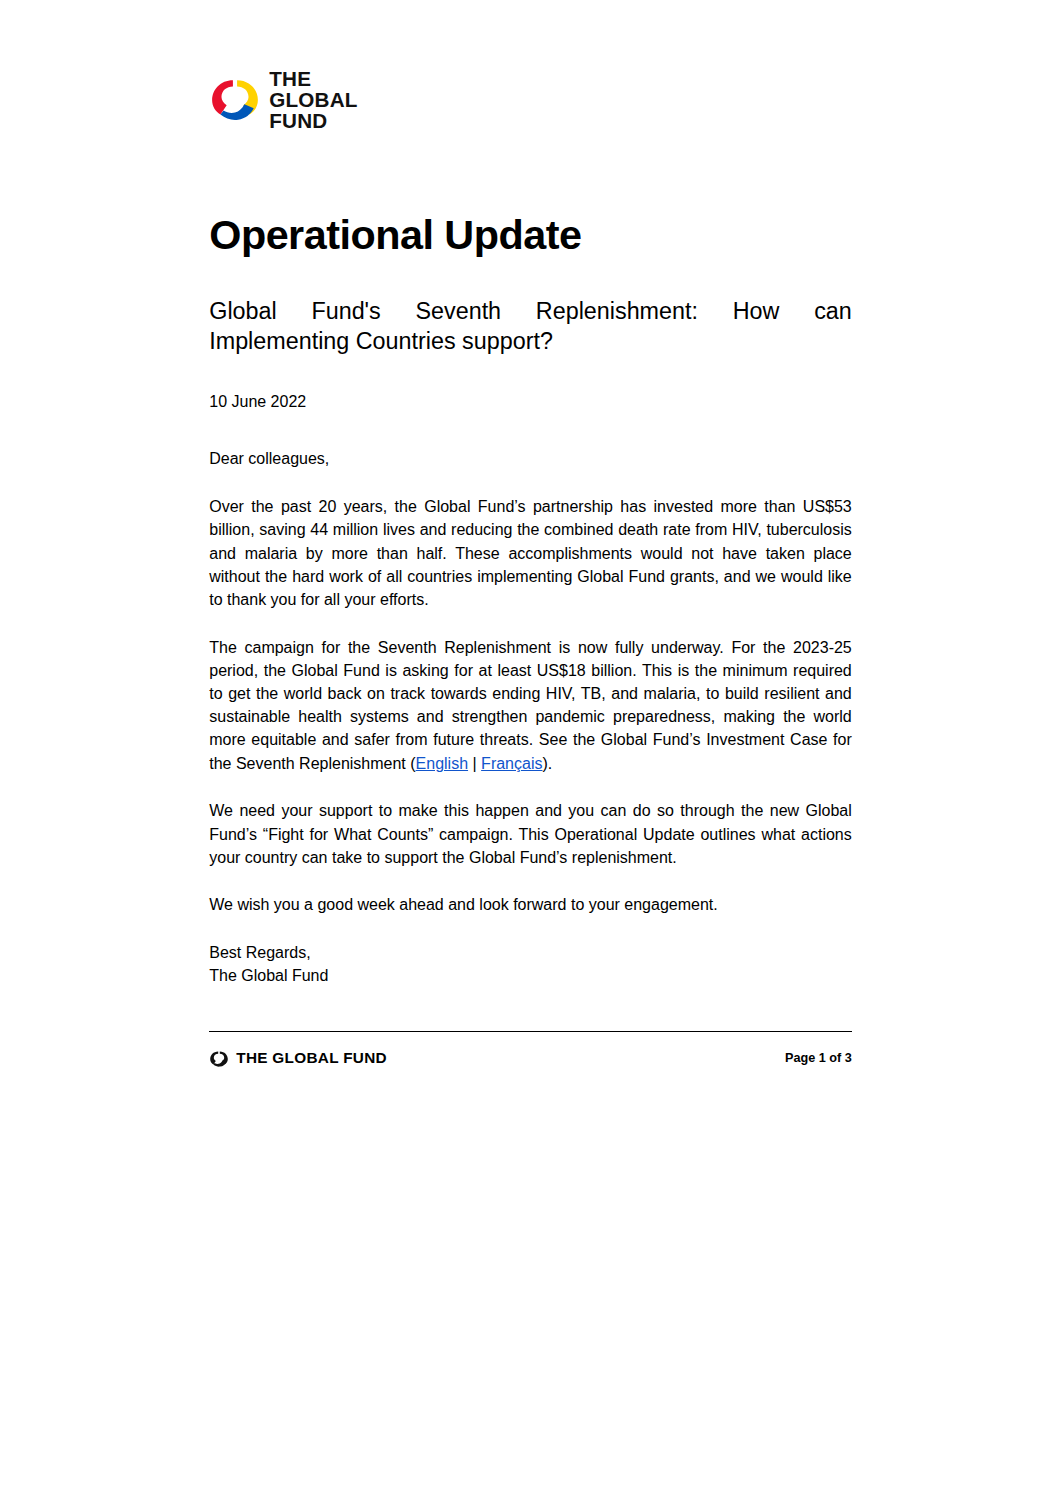THE
GLOBAL
FUND
Operational Update
Global Fund's Seventh Replenishment: How can Implementing Countries support?
10 June 2022
Dear colleagues,
Over the past 20 years, the Global Fund’s partnership has invested more than US$53 billion, saving 44 million lives and reducing the combined death rate from HIV, tuberculosis and malaria by more than half. These accomplishments would not have taken place without the hard work of all countries implementing Global Fund grants, and we would like to thank you for all your efforts.
The campaign for the Seventh Replenishment is now fully underway. For the 2023-25 period, the Global Fund is asking for at least US$18 billion. This is the minimum required to get the world back on track towards ending HIV, TB, and malaria, to build resilient and sustainable health systems and strengthen pandemic preparedness, making the world more equitable and safer from future threats. See the Global Fund’s Investment Case for the Seventh Replenishment (English | Français).
We need your support to make this happen and you can do so through the new Global Fund’s “Fight for What Counts” campaign. This Operational Update outlines what actions your country can take to support the Global Fund’s replenishment.
We wish you a good week ahead and look forward to your engagement.
Best Regards,
The Global Fund
The Global Fund
Page 1 of 3